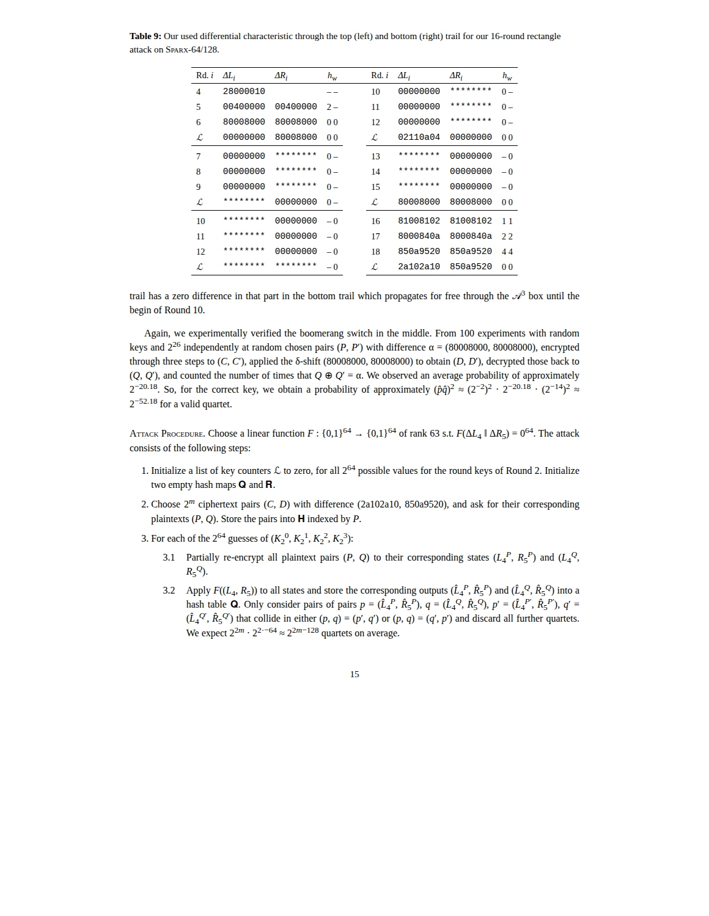Table 9: Our used differential characteristic through the top (left) and bottom (right) trail for our 16-round rectangle attack on Sparx-64/128.
| Rd. i | ΔL i | ΔR i | h w | | Rd. i | ΔL i | ΔR i | h w |
| --- | --- | --- | --- | --- | --- | --- | --- | --- |
| 4 | 28000010 | | – – | | 10 | 00000000 | ******** | 0 – |
| 5 | 00400000 | 00400000 | 2 – | | 11 | 00000000 | ******** | 0 – |
| 6 | 80008000 | 80008000 | 0 0 | | 12 | 00000000 | ******** | 0 – |
| ℒ | 00000000 | 80008000 | 0 0 | | ℒ | 02110a04 | 00000000 | 0 0 |
| 7 | 00000000 | ******** | 0 – | | 13 | ******** | 00000000 | – 0 |
| 8 | 00000000 | ******** | 0 – | | 14 | ******** | 00000000 | – 0 |
| 9 | 00000000 | ******** | 0 – | | 15 | ******** | 00000000 | – 0 |
| ℒ | ******** | 00000000 | 0 – | | ℒ | 80008000 | 80008000 | 0 0 |
| 10 | ******** | 00000000 | – 0 | | 16 | 81008102 | 81008102 | 1 1 |
| 11 | ******** | 00000000 | – 0 | | 17 | 8000840a | 8000840a | 2 2 |
| 12 | ******** | 00000000 | – 0 | | 18 | 850a9520 | 850a9520 | 4 4 |
| ℒ | ******** | ******** | – 0 | | ℒ | 2a102a10 | 850a9520 | 0 0 |
trail has a zero difference in that part in the bottom trail which propagates for free through the 𝒜3 box until the begin of Round 10.
Again, we experimentally verified the boomerang switch in the middle. From 100 experiments with random keys and 226 independently at random chosen pairs (P, P′) with difference α = (80008000, 80008000), encrypted through three steps to (C, C′), applied the δ-shift (80008000, 80008000) to obtain (D, D′), decrypted those back to (Q, Q′), and counted the number of times that Q ⊕ Q′ = α. We observed an average probability of approximately 2−20.18. So, for the correct key, we obtain a probability of approximately (p̂q̂)2 ≈ (2−2)2 · 2−20.18 · (2−14)2 ≈ 2−52.18 for a valid quartet.
Attack Procedure. Choose a linear function F : {0,1}64 → {0,1}64 of rank 63 s.t. F(ΔL4 ‖ ΔR5) = 064. The attack consists of the following steps:
Initialize a list of key counters ℒ to zero, for all 264 possible values for the round keys of Round 2. Initialize two empty hash maps 𝐐 and 𝐑.
Choose 2m ciphertext pairs (C, D) with difference (2a102a10, 850a9520), and ask for their corresponding plaintexts (P, Q). Store the pairs into 𝐇 indexed by P.
For each of the 264 guesses of (K20, K21, K22, K23):
3.1 Partially re-encrypt all plaintext pairs (P, Q) to their corresponding states (L4P, R5P) and (L4Q, R5Q).
3.2 Apply F((L4, R5)) to all states and store the corresponding outputs (L̂4P, R̂5P) and (L̂4Q, R̂5Q) into a hash table 𝐐. Only consider pairs of pairs p = (L̂4P, R̂5P), q = (L̂4Q, R̂5Q), p′ = (L̂4P′, R̂5P′), q′ = (L̂4Q′, R̂5Q′) that collide in either (p, q) = (p′, q′) or (p, q) = (q′, p′) and discard all further quartets. We expect 22m · 22·−64 ≈ 22m−128 quartets on average.
15